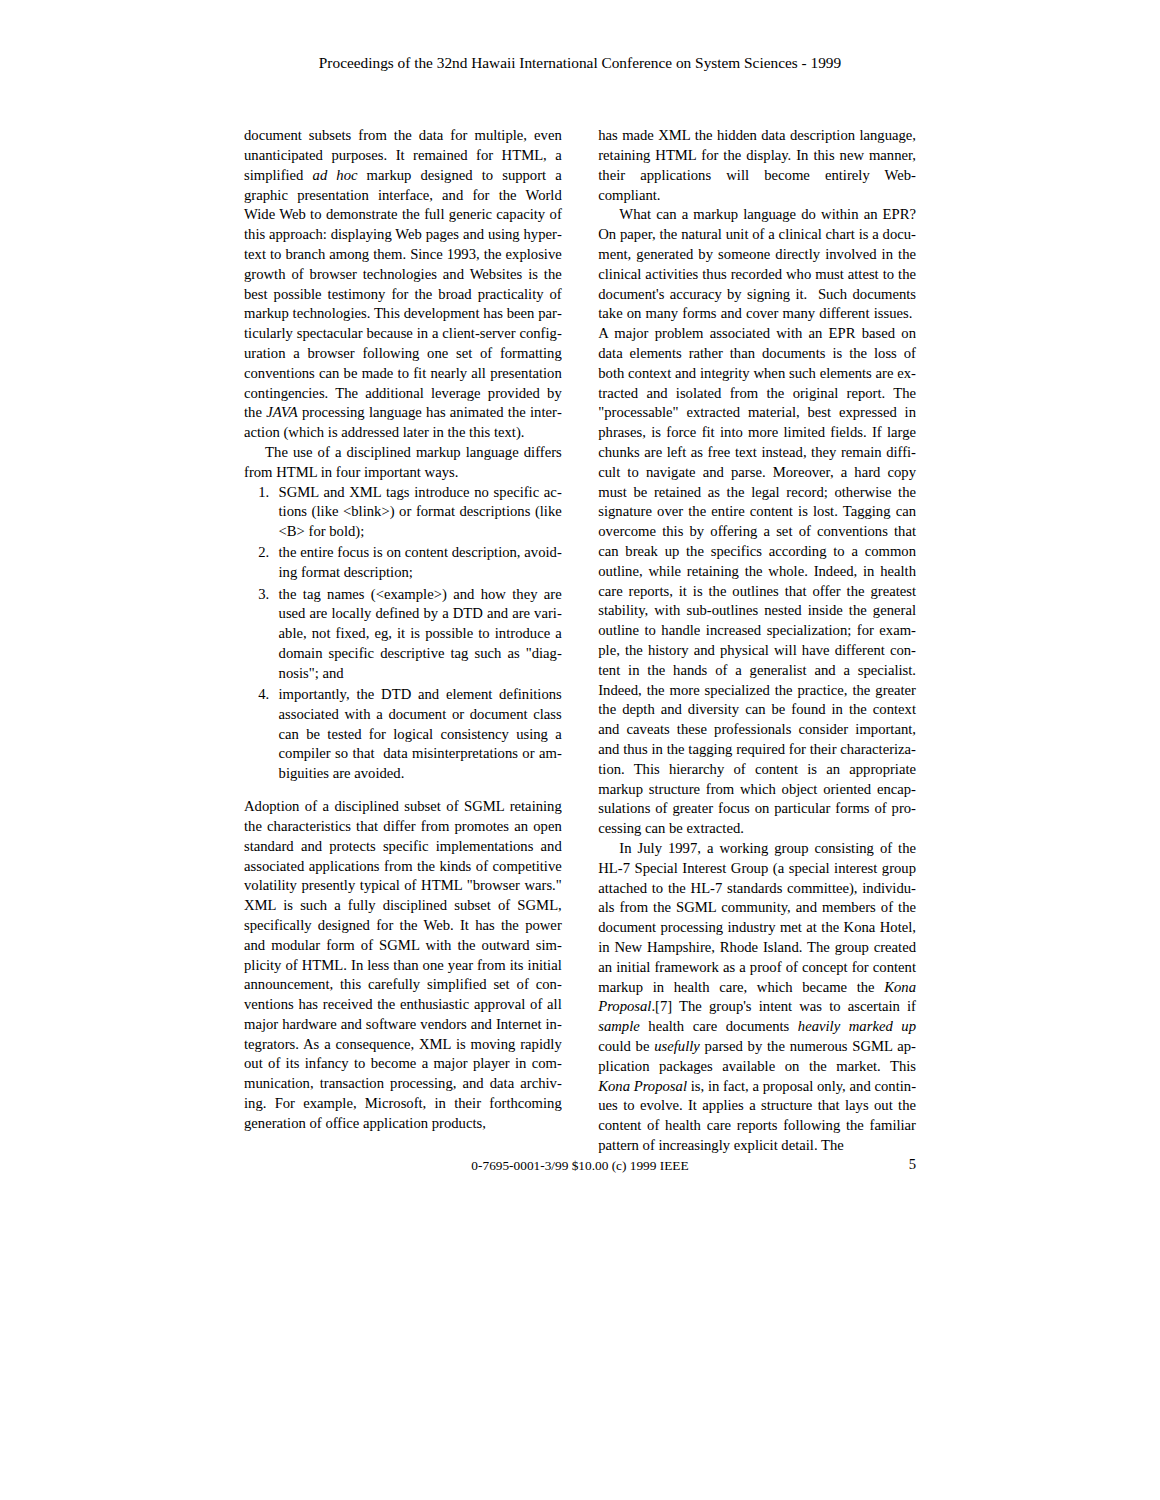Proceedings of the 32nd Hawaii International Conference on System Sciences - 1999
document subsets from the data for multiple, even unanticipated purposes. It remained for HTML, a simplified ad hoc markup designed to support a graphic presentation interface, and for the World Wide Web to demonstrate the full generic capacity of this approach: displaying Web pages and using hypertext to branch among them. Since 1993, the explosive growth of browser technologies and Websites is the best possible testimony for the broad practicality of markup technologies. This development has been particularly spectacular because in a client-server configuration a browser following one set of formatting conventions can be made to fit nearly all presentation contingencies. The additional leverage provided by the JAVA processing language has animated the interaction (which is addressed later in the this text).
The use of a disciplined markup language differs from HTML in four important ways.
SGML and XML tags introduce no specific actions (like <blink>) or format descriptions (like <B> for bold);
the entire focus is on content description, avoiding format description;
the tag names (<example>) and how they are used are locally defined by a DTD and are variable, not fixed, eg, it is possible to introduce a domain specific descriptive tag such as "diagnosis"; and
importantly, the DTD and element definitions associated with a document or document class can be tested for logical consistency using a compiler so that data misinterpretations or ambiguities are avoided.
Adoption of a disciplined subset of SGML retaining the characteristics that differ from promotes an open standard and protects specific implementations and associated applications from the kinds of competitive volatility presently typical of HTML "browser wars." XML is such a fully disciplined subset of SGML, specifically designed for the Web. It has the power and modular form of SGML with the outward simplicity of HTML. In less than one year from its initial announcement, this carefully simplified set of conventions has received the enthusiastic approval of all major hardware and software vendors and Internet integrators. As a consequence, XML is moving rapidly out of its infancy to become a major player in communication, transaction processing, and data archiving. For example, Microsoft, in their forthcoming generation of office application products,
has made XML the hidden data description language, retaining HTML for the display. In this new manner, their applications will become entirely Web-compliant.
What can a markup language do within an EPR? On paper, the natural unit of a clinical chart is a document, generated by someone directly involved in the clinical activities thus recorded who must attest to the document's accuracy by signing it. Such documents take on many forms and cover many different issues. A major problem associated with an EPR based on data elements rather than documents is the loss of both context and integrity when such elements are extracted and isolated from the original report. The "processable" extracted material, best expressed in phrases, is force fit into more limited fields. If large chunks are left as free text instead, they remain difficult to navigate and parse. Moreover, a hard copy must be retained as the legal record; otherwise the signature over the entire content is lost. Tagging can overcome this by offering a set of conventions that can break up the specifics according to a common outline, while retaining the whole. Indeed, in health care reports, it is the outlines that offer the greatest stability, with sub-outlines nested inside the general outline to handle increased specialization; for example, the history and physical will have different content in the hands of a generalist and a specialist. Indeed, the more specialized the practice, the greater the depth and diversity can be found in the context and caveats these professionals consider important, and thus in the tagging required for their characterization. This hierarchy of content is an appropriate markup structure from which object oriented encapsulations of greater focus on particular forms of processing can be extracted.
In July 1997, a working group consisting of the HL-7 Special Interest Group (a special interest group attached to the HL-7 standards committee), individuals from the SGML community, and members of the document processing industry met at the Kona Hotel, in New Hampshire, Rhode Island. The group created an initial framework as a proof of concept for content markup in health care, which became the Kona Proposal.[7] The group's intent was to ascertain if sample health care documents heavily marked up could be usefully parsed by the numerous SGML application packages available on the market. This Kona Proposal is, in fact, a proposal only, and continues to evolve. It applies a structure that lays out the content of health care reports following the familiar pattern of increasingly explicit detail. The
0-7695-0001-3/99 $10.00 (c) 1999 IEEE
5